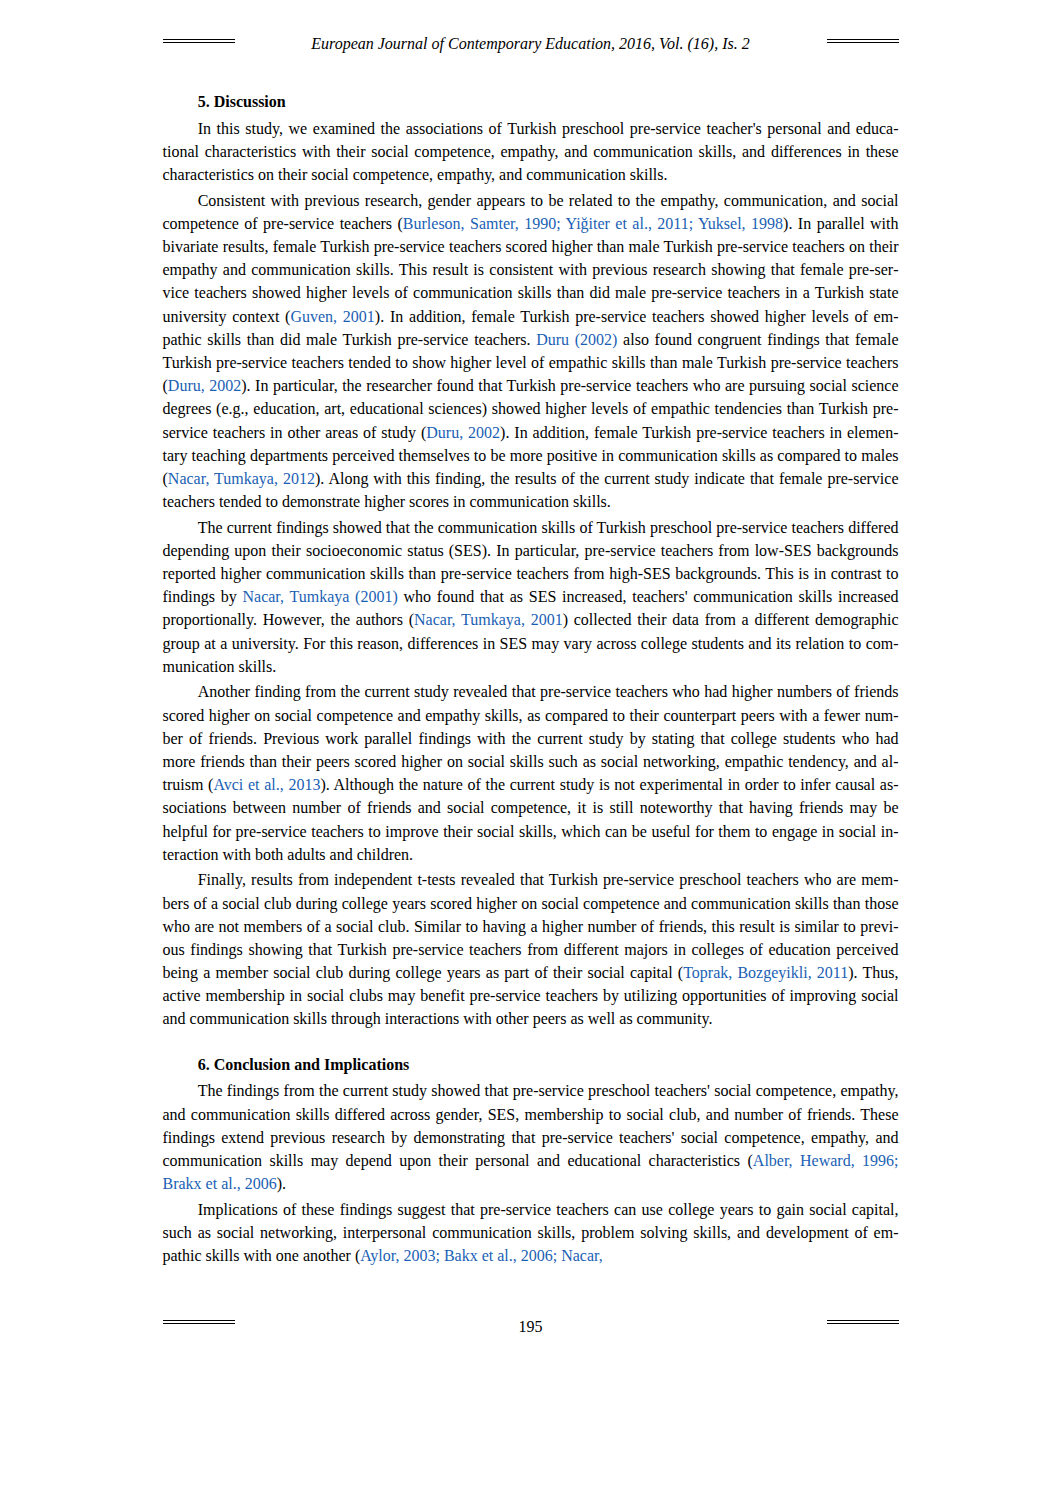European Journal of Contemporary Education, 2016, Vol. (16), Is. 2
5. Discussion
In this study, we examined the associations of Turkish preschool pre-service teacher's personal and educational characteristics with their social competence, empathy, and communication skills, and differences in these characteristics on their social competence, empathy, and communication skills.
Consistent with previous research, gender appears to be related to the empathy, communication, and social competence of pre-service teachers (Burleson, Samter, 1990; Yiğiter et al., 2011; Yuksel, 1998). In parallel with bivariate results, female Turkish pre-service teachers scored higher than male Turkish pre-service teachers on their empathy and communication skills. This result is consistent with previous research showing that female pre-service teachers showed higher levels of communication skills than did male pre-service teachers in a Turkish state university context (Guven, 2001). In addition, female Turkish pre-service teachers showed higher levels of empathic skills than did male Turkish pre-service teachers. Duru (2002) also found congruent findings that female Turkish pre-service teachers tended to show higher level of empathic skills than male Turkish pre-service teachers (Duru, 2002). In particular, the researcher found that Turkish pre-service teachers who are pursuing social science degrees (e.g., education, art, educational sciences) showed higher levels of empathic tendencies than Turkish pre-service teachers in other areas of study (Duru, 2002). In addition, female Turkish pre-service teachers in elementary teaching departments perceived themselves to be more positive in communication skills as compared to males (Nacar, Tumkaya, 2012). Along with this finding, the results of the current study indicate that female pre-service teachers tended to demonstrate higher scores in communication skills.
The current findings showed that the communication skills of Turkish preschool pre-service teachers differed depending upon their socioeconomic status (SES). In particular, pre-service teachers from low-SES backgrounds reported higher communication skills than pre-service teachers from high-SES backgrounds. This is in contrast to findings by Nacar, Tumkaya (2001) who found that as SES increased, teachers' communication skills increased proportionally. However, the authors (Nacar, Tumkaya, 2001) collected their data from a different demographic group at a university. For this reason, differences in SES may vary across college students and its relation to communication skills.
Another finding from the current study revealed that pre-service teachers who had higher numbers of friends scored higher on social competence and empathy skills, as compared to their counterpart peers with a fewer number of friends. Previous work parallel findings with the current study by stating that college students who had more friends than their peers scored higher on social skills such as social networking, empathic tendency, and altruism (Avci et al., 2013). Although the nature of the current study is not experimental in order to infer causal associations between number of friends and social competence, it is still noteworthy that having friends may be helpful for pre-service teachers to improve their social skills, which can be useful for them to engage in social interaction with both adults and children.
Finally, results from independent t-tests revealed that Turkish pre-service preschool teachers who are members of a social club during college years scored higher on social competence and communication skills than those who are not members of a social club. Similar to having a higher number of friends, this result is similar to previous findings showing that Turkish pre-service teachers from different majors in colleges of education perceived being a member social club during college years as part of their social capital (Toprak, Bozgeyikli, 2011). Thus, active membership in social clubs may benefit pre-service teachers by utilizing opportunities of improving social and communication skills through interactions with other peers as well as community.
6. Conclusion and Implications
The findings from the current study showed that pre-service preschool teachers' social competence, empathy, and communication skills differed across gender, SES, membership to social club, and number of friends. These findings extend previous research by demonstrating that pre-service teachers' social competence, empathy, and communication skills may depend upon their personal and educational characteristics (Alber, Heward, 1996; Brakx et al., 2006).
Implications of these findings suggest that pre-service teachers can use college years to gain social capital, such as social networking, interpersonal communication skills, problem solving skills, and development of empathic skills with one another (Aylor, 2003; Bakx et al., 2006; Nacar,
195